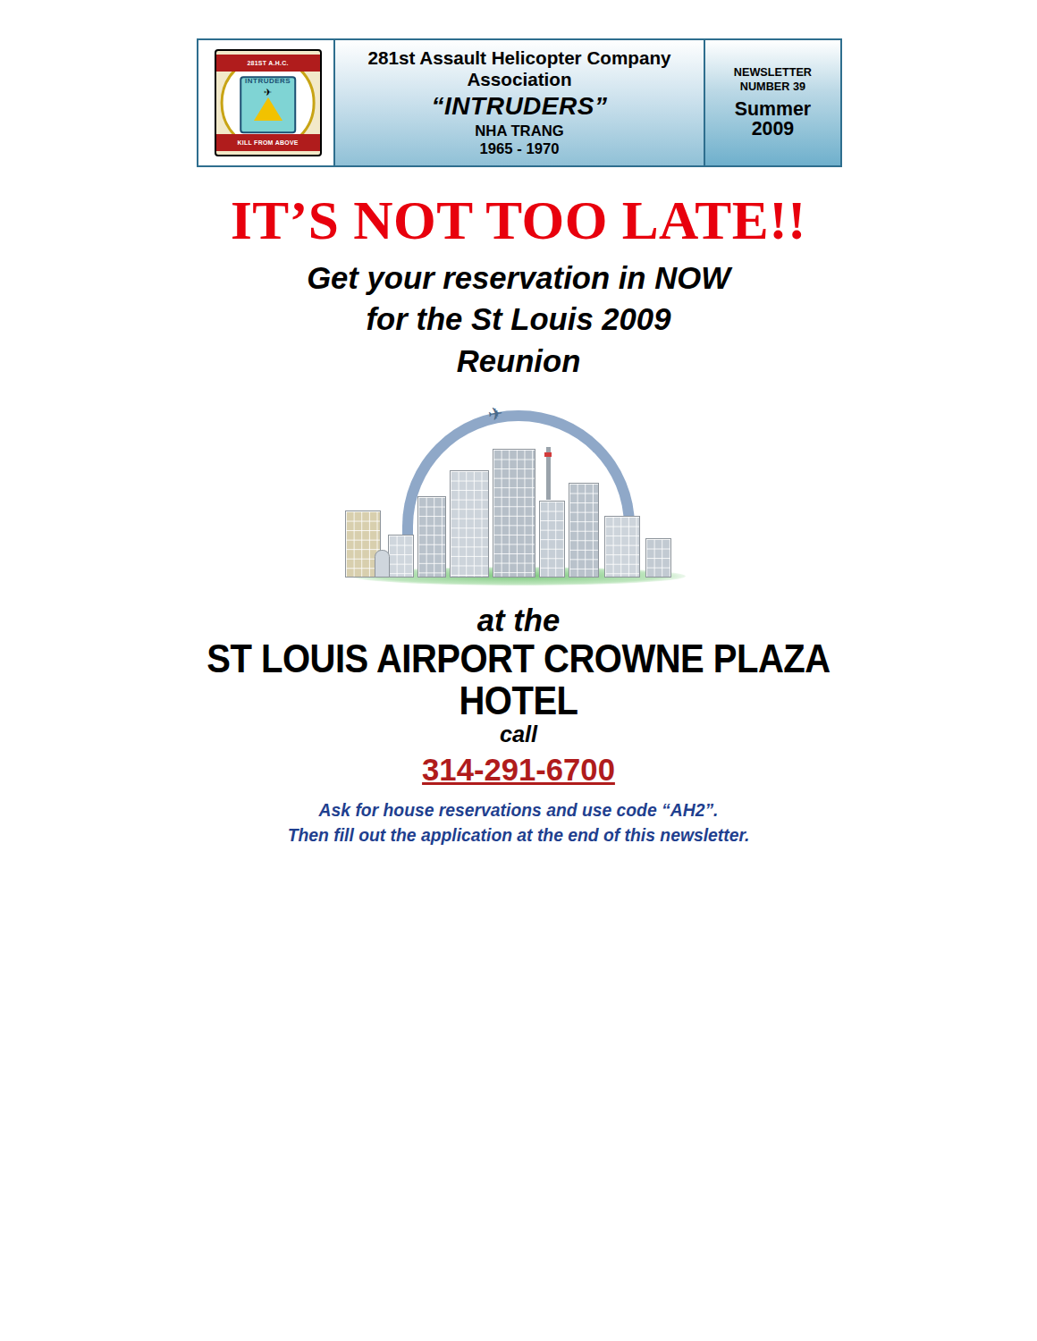✈
INTRUDERS
281st A.H.C.
Kill From Above
281st Assault Helicopter Company Association
“INTRUDERS”
NHA TRANG
1965 - 1970
NEWSLETTER
NUMBER 39
Summer
2009
IT’S NOT TOO LATE!!
Get your reservation in NOW
for the St Louis 2009
Reunion
✈
at the
St Louis Airport Crowne Plaza Hotel
call
314-291-6700
Ask for house reservations and use code “AH2”.
Then fill out the application at the end of this newsletter.